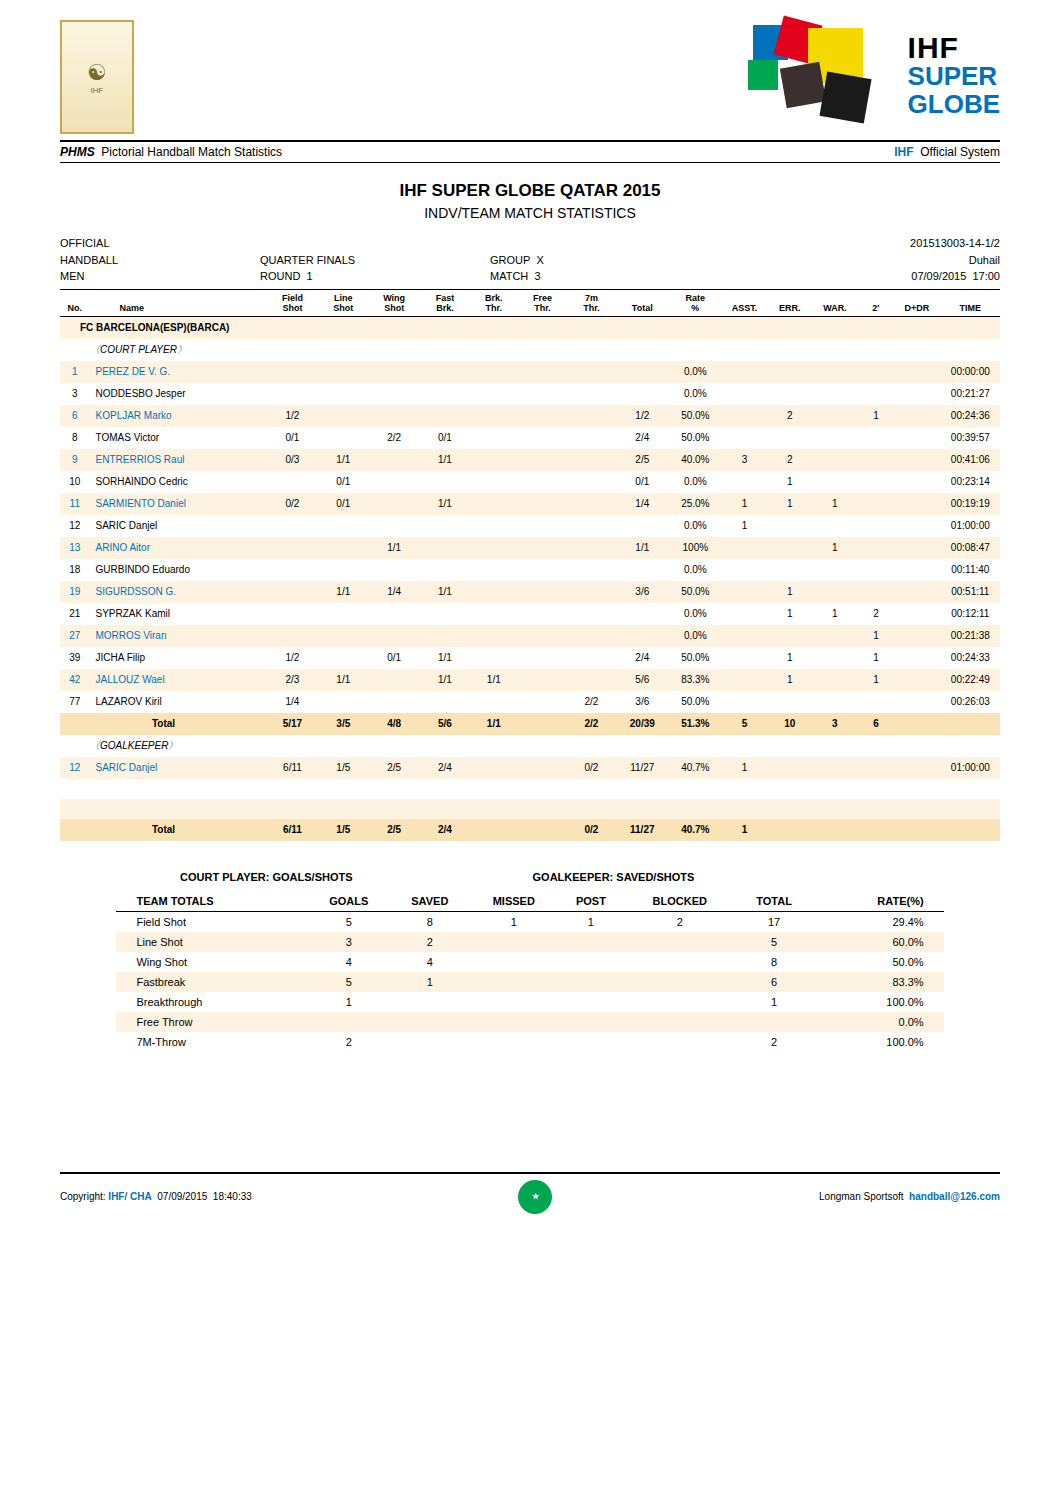☯
IHF
IHF
SUPER
GLOBE
PHMS Pictorial Handball Match Statistics
IHF Official System
IHF SUPER GLOBE QATAR 2015
INDV/TEAM MATCH STATISTICS
OFFICIAL
HANDBALL
MEN
QUARTER FINALS
ROUND 1
GROUP X
MATCH 3
201513003-14-1/2
Duhail
07/09/2015 17:00
| No. | Name | Field Shot | Line Shot | Wing Shot | Fast Brk. | Brk. Thr. | Free Thr. | 7m Thr. | Total | Rate % | ASST. | ERR. | WAR. | 2' | D+DR | TIME |
| --- | --- | --- | --- | --- | --- | --- | --- | --- | --- | --- | --- | --- | --- | --- | --- | --- |
| FC BARCELONA(ESP)(BARCA) |
| 〈COURT PLAYER〉 |
| 1 | PEREZ DE V. G. | | | | | | | | | 0.0% | | | | | | 00:00:00 |
| 3 | NODDESBO Jesper | | | | | | | | | 0.0% | | | | | | 00:21:27 |
| 6 | KOPLJAR Marko | 1/2 | | | | | | | 1/2 | 50.0% | | 2 | | 1 | | 00:24:36 |
| 8 | TOMAS Victor | 0/1 | | 2/2 | 0/1 | | | | 2/4 | 50.0% | | | | | | 00:39:57 |
| 9 | ENTRERRIOS Raul | 0/3 | 1/1 | | 1/1 | | | | 2/5 | 40.0% | 3 | 2 | | | | 00:41:06 |
| 10 | SORHAINDO Cedric | | 0/1 | | | | | | 0/1 | 0.0% | | 1 | | | | 00:23:14 |
| 11 | SARMIENTO Daniel | 0/2 | 0/1 | | 1/1 | | | | 1/4 | 25.0% | 1 | 1 | 1 | | | 00:19:19 |
| 12 | SARIC Danjel | | | | | | | | | 0.0% | 1 | | | | | 01:00:00 |
| 13 | ARINO Aitor | | | 1/1 | | | | | 1/1 | 100% | | | 1 | | | 00:08:47 |
| 18 | GURBINDO Eduardo | | | | | | | | | 0.0% | | | | | | 00:11:40 |
| 19 | SIGURDSSON G. | | 1/1 | 1/4 | 1/1 | | | | 3/6 | 50.0% | | 1 | | | | 00:51:11 |
| 21 | SYPRZAK Kamil | | | | | | | | | 0.0% | | 1 | 1 | 2 | | 00:12:11 |
| 27 | MORROS Viran | | | | | | | | | 0.0% | | | | 1 | | 00:21:38 |
| 39 | JICHA Filip | 1/2 | | 0/1 | 1/1 | | | | 2/4 | 50.0% | | 1 | | 1 | | 00:24:33 |
| 42 | JALLOUZ Wael | 2/3 | 1/1 | | 1/1 | 1/1 | | | 5/6 | 83.3% | | 1 | | 1 | | 00:22:49 |
| 77 | LAZAROV Kiril | 1/4 | | | | | | 2/2 | 3/6 | 50.0% | | | | | | 00:26:03 |
| Total | 5/17 | 3/5 | 4/8 | 5/6 | 1/1 | | 2/2 | 20/39 | 51.3% | 5 | 10 | 3 | 6 | | |
| 〈GOALKEEPER〉 |
| 12 | SARIC Danjel | 6/11 | 1/5 | 2/5 | 2/4 | | | 0/2 | 11/27 | 40.7% | 1 | | | | | 01:00:00 |
| Total | 6/11 | 1/5 | 2/5 | 2/4 | | | 0/2 | 11/27 | 40.7% | 1 | | | | | |
COURT PLAYER: GOALS/SHOTS
GOALKEEPER: SAVED/SHOTS
| TEAM TOTALS | GOALS | SAVED | MISSED | POST | BLOCKED | TOTAL | RATE(%) |
| --- | --- | --- | --- | --- | --- | --- | --- |
| Field Shot | 5 | 8 | 1 | 1 | 2 | 17 | 29.4% |
| Line Shot | 3 | 2 | | | | 5 | 60.0% |
| Wing Shot | 4 | 4 | | | | 8 | 50.0% |
| Fastbreak | 5 | 1 | | | | 6 | 83.3% |
| Breakthrough | 1 | | | | | 1 | 100.0% |
| Free Throw | | | | | | | 0.0% |
| 7M-Throw | 2 | | | | | 2 | 100.0% |
Copyright: IHF/ CHA 07/09/2015 18:40:33
★
Longman Sportsoft handball@126.com